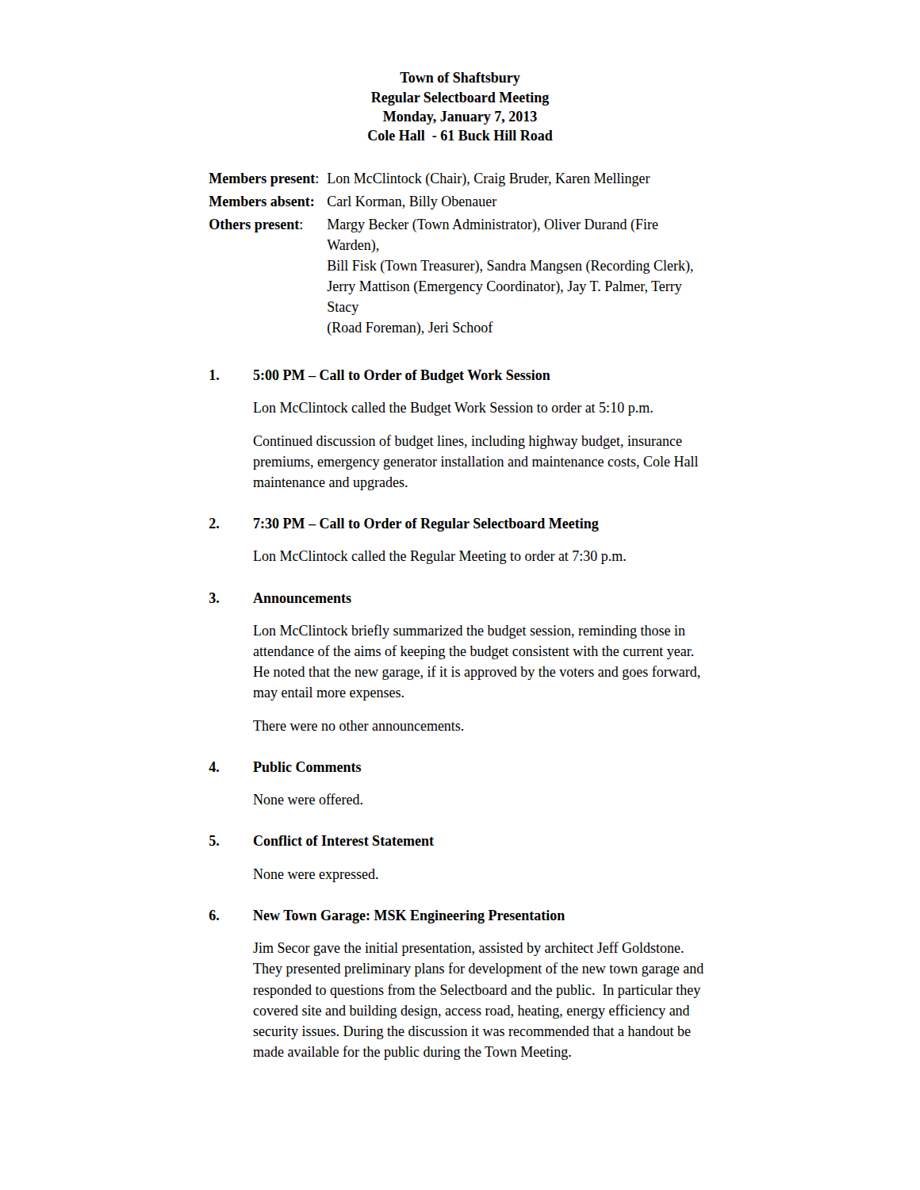Town of Shaftsbury
Regular Selectboard Meeting
Monday, January 7, 2013
Cole Hall - 61 Buck Hill Road
| Members present : | Lon McClintock (Chair), Craig Bruder, Karen Mellinger |
| Members absent: | Carl Korman, Billy Obenauer |
| Others present : | Margy Becker (Town Administrator), Oliver Durand (Fire Warden), Bill Fisk (Town Treasurer), Sandra Mangsen (Recording Clerk), Jerry Mattison (Emergency Coordinator), Jay T. Palmer, Terry Stacy (Road Foreman), Jeri Schoof |
1. 5:00 PM – Call to Order of Budget Work Session
Lon McClintock called the Budget Work Session to order at 5:10 p.m.
Continued discussion of budget lines, including highway budget, insurance premiums, emergency generator installation and maintenance costs, Cole Hall maintenance and upgrades.
2. 7:30 PM – Call to Order of Regular Selectboard Meeting
Lon McClintock called the Regular Meeting to order at 7:30 p.m.
3. Announcements
Lon McClintock briefly summarized the budget session, reminding those in attendance of the aims of keeping the budget consistent with the current year. He noted that the new garage, if it is approved by the voters and goes forward, may entail more expenses.
There were no other announcements.
4. Public Comments
None were offered.
5. Conflict of Interest Statement
None were expressed.
6. New Town Garage: MSK Engineering Presentation
Jim Secor gave the initial presentation, assisted by architect Jeff Goldstone. They presented preliminary plans for development of the new town garage and responded to questions from the Selectboard and the public. In particular they covered site and building design, access road, heating, energy efficiency and security issues. During the discussion it was recommended that a handout be made available for the public during the Town Meeting.